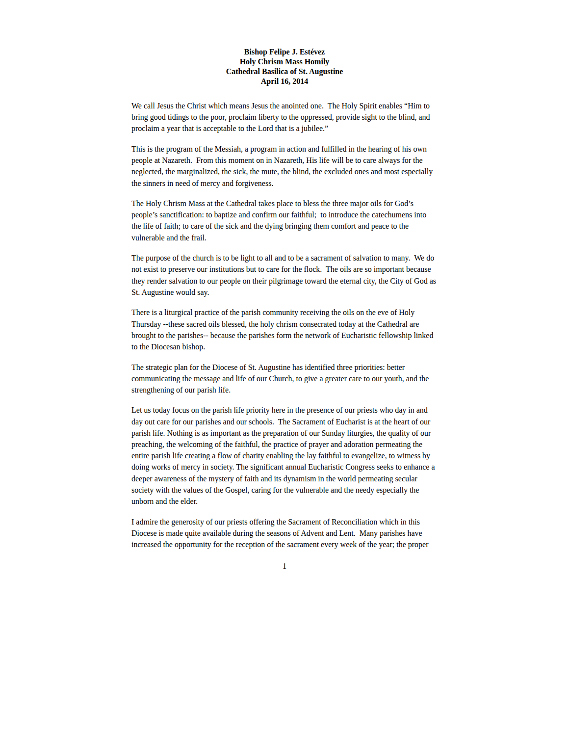Bishop Felipe J. Estévez
Holy Chrism Mass Homily
Cathedral Basilica of St. Augustine
April 16, 2014
We call Jesus the Christ which means Jesus the anointed one. The Holy Spirit enables “Him to bring good tidings to the poor, proclaim liberty to the oppressed, provide sight to the blind, and proclaim a year that is acceptable to the Lord that is a jubilee.”
This is the program of the Messiah, a program in action and fulfilled in the hearing of his own people at Nazareth. From this moment on in Nazareth, His life will be to care always for the neglected, the marginalized, the sick, the mute, the blind, the excluded ones and most especially the sinners in need of mercy and forgiveness.
The Holy Chrism Mass at the Cathedral takes place to bless the three major oils for God’s people’s sanctification: to baptize and confirm our faithful; to introduce the catechumens into the life of faith; to care of the sick and the dying bringing them comfort and peace to the vulnerable and the frail.
The purpose of the church is to be light to all and to be a sacrament of salvation to many. We do not exist to preserve our institutions but to care for the flock. The oils are so important because they render salvation to our people on their pilgrimage toward the eternal city, the City of God as St. Augustine would say.
There is a liturgical practice of the parish community receiving the oils on the eve of Holy Thursday --these sacred oils blessed, the holy chrism consecrated today at the Cathedral are brought to the parishes-- because the parishes form the network of Eucharistic fellowship linked to the Diocesan bishop.
The strategic plan for the Diocese of St. Augustine has identified three priorities: better communicating the message and life of our Church, to give a greater care to our youth, and the strengthening of our parish life.
Let us today focus on the parish life priority here in the presence of our priests who day in and day out care for our parishes and our schools. The Sacrament of Eucharist is at the heart of our parish life. Nothing is as important as the preparation of our Sunday liturgies, the quality of our preaching, the welcoming of the faithful, the practice of prayer and adoration permeating the entire parish life creating a flow of charity enabling the lay faithful to evangelize, to witness by doing works of mercy in society. The significant annual Eucharistic Congress seeks to enhance a deeper awareness of the mystery of faith and its dynamism in the world permeating secular society with the values of the Gospel, caring for the vulnerable and the needy especially the unborn and the elder.
I admire the generosity of our priests offering the Sacrament of Reconciliation which in this Diocese is made quite available during the seasons of Advent and Lent. Many parishes have increased the opportunity for the reception of the sacrament every week of the year; the proper
1